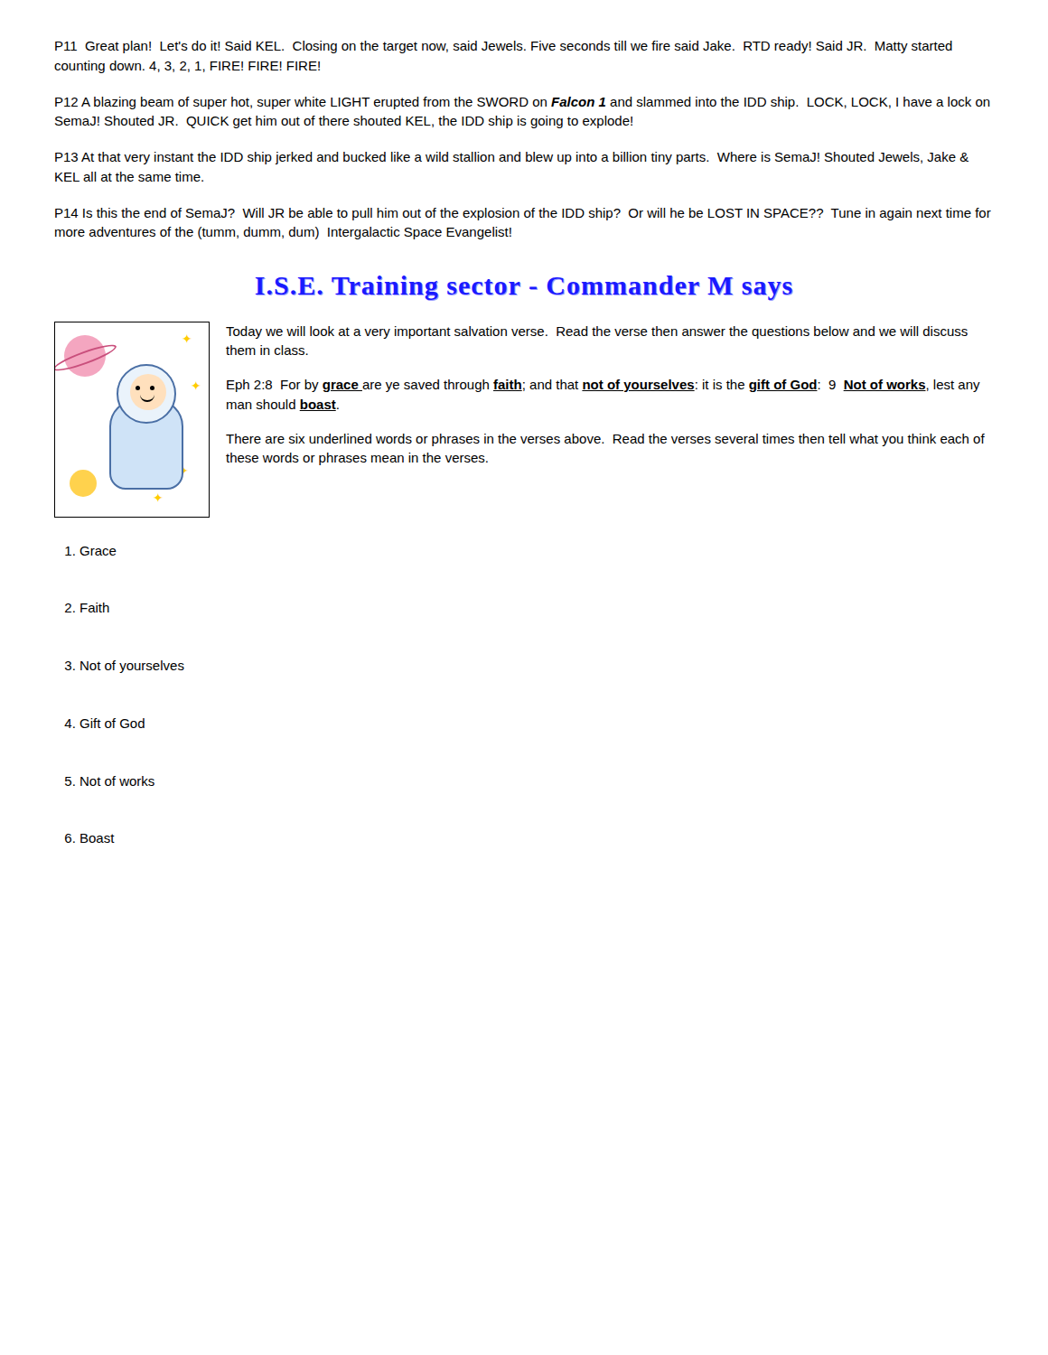P11 Great plan! Let's do it! Said KEL. Closing on the target now, said Jewels. Five seconds till we fire said Jake. RTD ready! Said JR. Matty started counting down. 4, 3, 2, 1, FIRE! FIRE! FIRE!
P12 A blazing beam of super hot, super white LIGHT erupted from the SWORD on Falcon 1 and slammed into the IDD ship. LOCK, LOCK, I have a lock on SemaJ! Shouted JR. QUICK get him out of there shouted KEL, the IDD ship is going to explode!
P13 At that very instant the IDD ship jerked and bucked like a wild stallion and blew up into a billion tiny parts. Where is SemaJ! Shouted Jewels, Jake & KEL all at the same time.
P14 Is this the end of SemaJ? Will JR be able to pull him out of the explosion of the IDD ship? Or will he be LOST IN SPACE?? Tune in again next time for more adventures of the (tumm, dumm, dum) Intergalactic Space Evangelist!
I.S.E. Training sector - Commander M says
✦ ✦ ✦ ✦
Today we will look at a very important salvation verse. Read the verse then answer the questions below and we will discuss them in class.
Eph 2:8 For by grace are ye saved through faith; and that not of yourselves: it is the gift of God: 9 Not of works, lest any man should boast.
There are six underlined words or phrases in the verses above. Read the verses several times then tell what you think each of these words or phrases mean in the verses.
Grace
Faith
Not of yourselves
Gift of God
Not of works
Boast